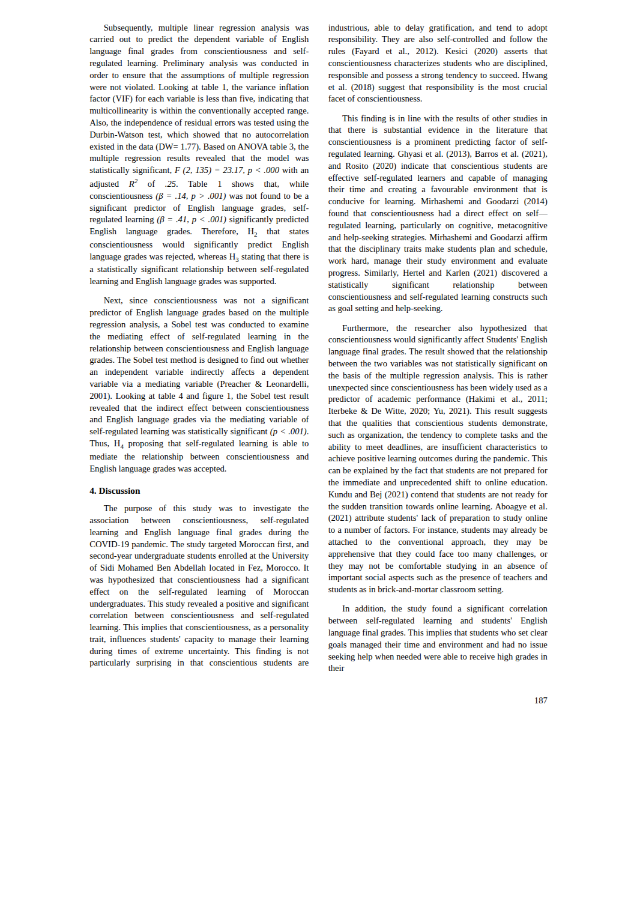Subsequently, multiple linear regression analysis was carried out to predict the dependent variable of English language final grades from conscientiousness and self-regulated learning. Preliminary analysis was conducted in order to ensure that the assumptions of multiple regression were not violated. Looking at table 1, the variance inflation factor (VIF) for each variable is less than five, indicating that multicollinearity is within the conventionally accepted range. Also, the independence of residual errors was tested using the Durbin-Watson test, which showed that no autocorrelation existed in the data (DW= 1.77). Based on ANOVA table 3, the multiple regression results revealed that the model was statistically significant, F (2, 135) = 23.17, p < .000 with an adjusted R2 of .25. Table 1 shows that, while conscientiousness (β = .14, p > .001) was not found to be a significant predictor of English language grades, self-regulated learning (β = .41, p < .001) significantly predicted English language grades. Therefore, H2 that states conscientiousness would significantly predict English language grades was rejected, whereas H3 stating that there is a statistically significant relationship between self-regulated learning and English language grades was supported.
Next, since conscientiousness was not a significant predictor of English language grades based on the multiple regression analysis, a Sobel test was conducted to examine the mediating effect of self-regulated learning in the relationship between conscientiousness and English language grades. The Sobel test method is designed to find out whether an independent variable indirectly affects a dependent variable via a mediating variable (Preacher & Leonardelli, 2001). Looking at table 4 and figure 1, the Sobel test result revealed that the indirect effect between conscientiousness and English language grades via the mediating variable of self-regulated learning was statistically significant (p < .001). Thus, H4 proposing that self-regulated learning is able to mediate the relationship between conscientiousness and English language grades was accepted.
4. Discussion
The purpose of this study was to investigate the association between conscientiousness, self-regulated learning and English language final grades during the COVID-19 pandemic. The study targeted Moroccan first, and second-year undergraduate students enrolled at the University of Sidi Mohamed Ben Abdellah located in Fez, Morocco. It was hypothesized that conscientiousness had a significant effect on the self-regulated learning of Moroccan undergraduates. This study revealed a positive and significant correlation between conscientiousness and self-regulated learning. This implies that conscientiousness, as a personality trait, influences students' capacity to manage their learning during times of extreme uncertainty. This finding is not particularly surprising in that conscientious students are industrious, able to delay gratification, and tend to adopt responsibility. They are also self-controlled and follow the rules (Fayard et al., 2012). Kesici (2020) asserts that conscientiousness characterizes students who are disciplined, responsible and possess a strong tendency to succeed. Hwang et al. (2018) suggest that responsibility is the most crucial facet of conscientiousness.
This finding is in line with the results of other studies in that there is substantial evidence in the literature that conscientiousness is a prominent predicting factor of self-regulated learning. Ghyasi et al. (2013), Barros et al. (2021), and Rosito (2020) indicate that conscientious students are effective self-regulated learners and capable of managing their time and creating a favourable environment that is conducive for learning. Mirhashemi and Goodarzi (2014) found that conscientiousness had a direct effect on self—regulated learning, particularly on cognitive, metacognitive and help-seeking strategies. Mirhashemi and Goodarzi affirm that the disciplinary traits make students plan and schedule, work hard, manage their study environment and evaluate progress. Similarly, Hertel and Karlen (2021) discovered a statistically significant relationship between conscientiousness and self-regulated learning constructs such as goal setting and help-seeking.
Furthermore, the researcher also hypothesized that conscientiousness would significantly affect Students' English language final grades. The result showed that the relationship between the two variables was not statistically significant on the basis of the multiple regression analysis. This is rather unexpected since conscientiousness has been widely used as a predictor of academic performance (Hakimi et al., 2011; Iterbeke & De Witte, 2020; Yu, 2021). This result suggests that the qualities that conscientious students demonstrate, such as organization, the tendency to complete tasks and the ability to meet deadlines, are insufficient characteristics to achieve positive learning outcomes during the pandemic. This can be explained by the fact that students are not prepared for the immediate and unprecedented shift to online education. Kundu and Bej (2021) contend that students are not ready for the sudden transition towards online learning. Aboagye et al. (2021) attribute students' lack of preparation to study online to a number of factors. For instance, students may already be attached to the conventional approach, they may be apprehensive that they could face too many challenges, or they may not be comfortable studying in an absence of important social aspects such as the presence of teachers and students as in brick-and-mortar classroom setting.
In addition, the study found a significant correlation between self-regulated learning and students' English language final grades. This implies that students who set clear goals managed their time and environment and had no issue seeking help when needed were able to receive high grades in their
187